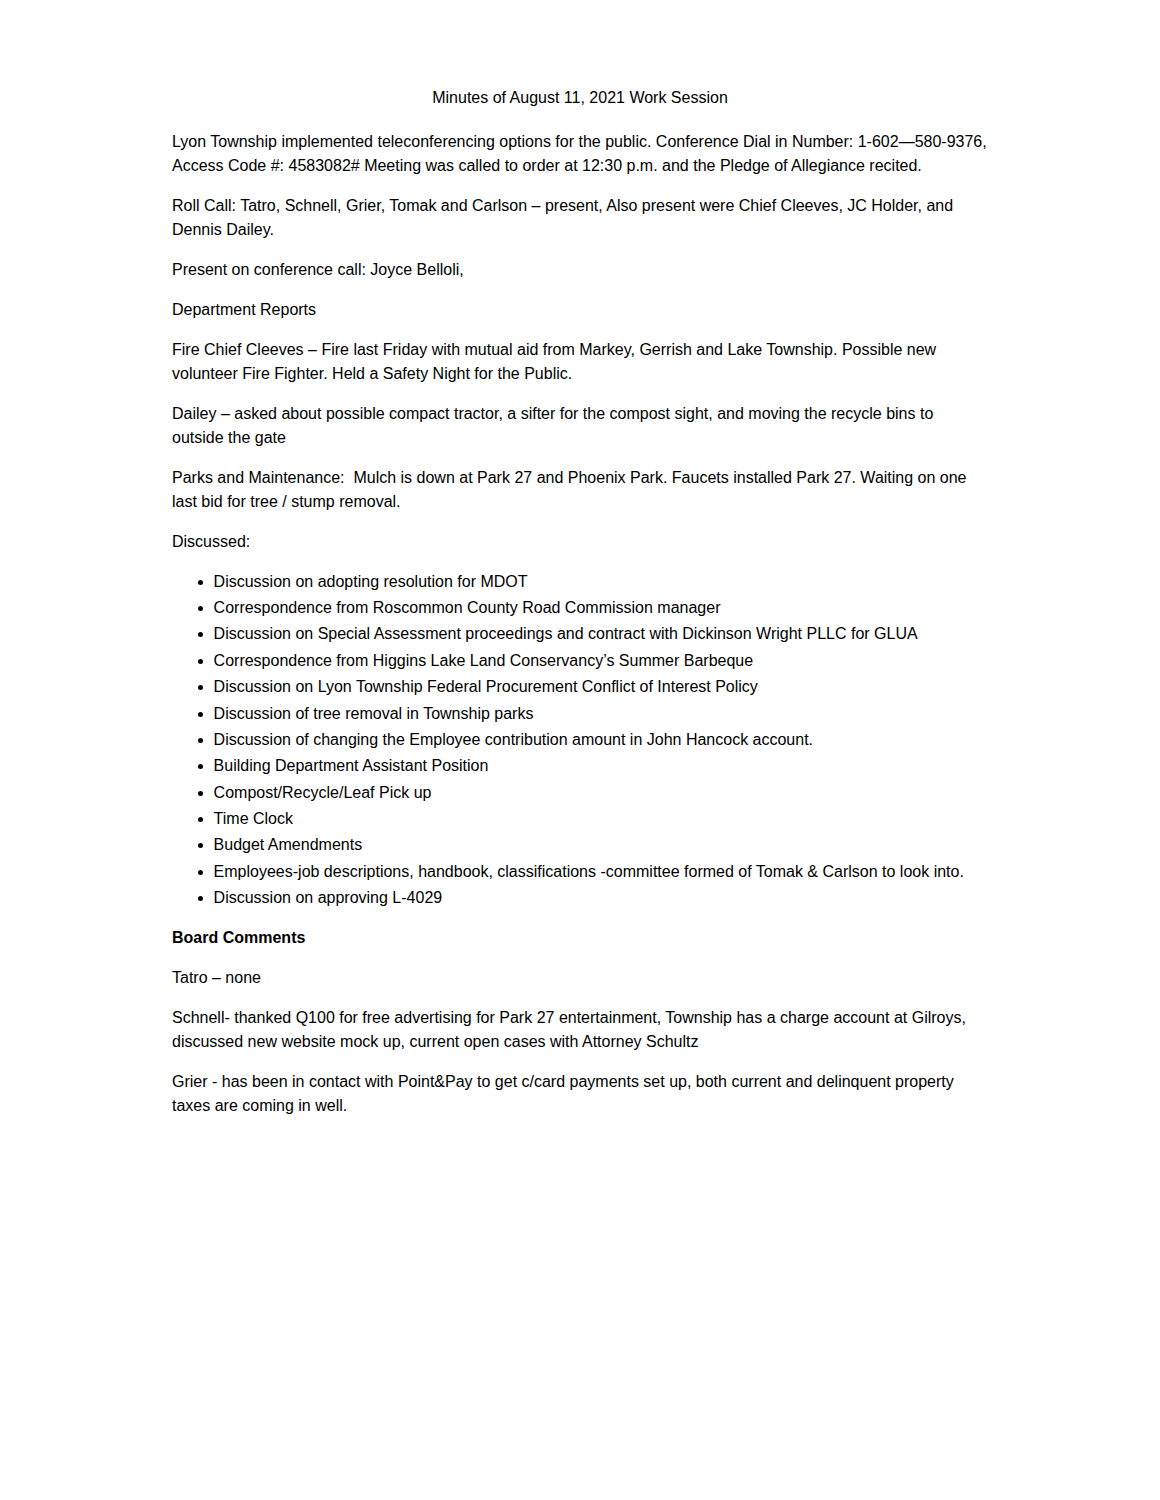Minutes of August 11, 2021 Work Session
Lyon Township implemented teleconferencing options for the public. Conference Dial in Number: 1-602—580-9376, Access Code #: 4583082# Meeting was called to order at 12:30 p.m. and the Pledge of Allegiance recited.
Roll Call: Tatro, Schnell, Grier, Tomak and Carlson – present, Also present were Chief Cleeves, JC Holder, and Dennis Dailey.
Present on conference call: Joyce Belloli,
Department Reports
Fire Chief Cleeves – Fire last Friday with mutual aid from Markey, Gerrish and Lake Township. Possible new volunteer Fire Fighter. Held a Safety Night for the Public.
Dailey – asked about possible compact tractor, a sifter for the compost sight, and moving the recycle bins to outside the gate
Parks and Maintenance: Mulch is down at Park 27 and Phoenix Park. Faucets installed Park 27. Waiting on one last bid for tree / stump removal.
Discussed:
Discussion on adopting resolution for MDOT
Correspondence from Roscommon County Road Commission manager
Discussion on Special Assessment proceedings and contract with Dickinson Wright PLLC for GLUA
Correspondence from Higgins Lake Land Conservancy’s Summer Barbeque
Discussion on Lyon Township Federal Procurement Conflict of Interest Policy
Discussion of tree removal in Township parks
Discussion of changing the Employee contribution amount in John Hancock account.
Building Department Assistant Position
Compost/Recycle/Leaf Pick up
Time Clock
Budget Amendments
Employees-job descriptions, handbook, classifications -committee formed of Tomak & Carlson to look into.
Discussion on approving L-4029
Board Comments
Tatro – none
Schnell- thanked Q100 for free advertising for Park 27 entertainment, Township has a charge account at Gilroys, discussed new website mock up, current open cases with Attorney Schultz
Grier - has been in contact with Point&Pay to get c/card payments set up, both current and delinquent property taxes are coming in well.